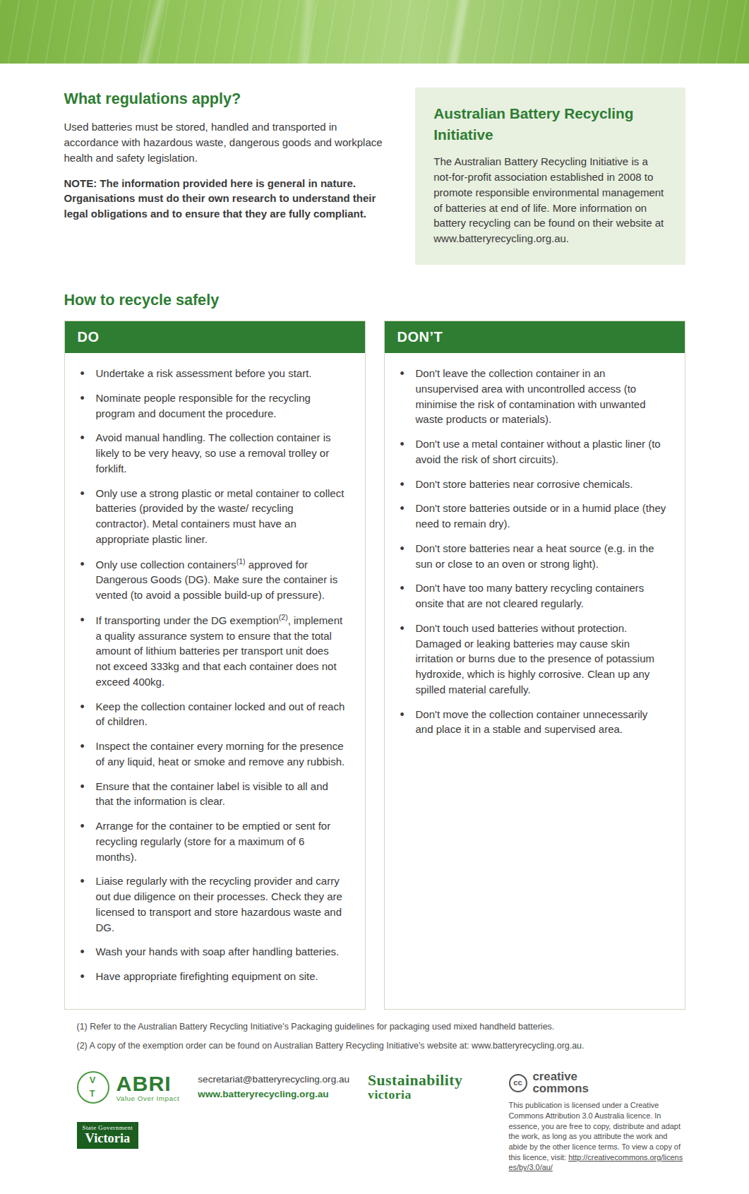What regulations apply?
Used batteries must be stored, handled and transported in accordance with hazardous waste, dangerous goods and workplace health and safety legislation.
NOTE: The information provided here is general in nature. Organisations must do their own research to understand their legal obligations and to ensure that they are fully compliant.
Australian Battery Recycling Initiative
The Australian Battery Recycling Initiative is a not-for-profit association established in 2008 to promote responsible environmental management of batteries at end of life. More information on battery recycling can be found on their website at www.batteryrecycling.org.au.
How to recycle safely
DO
Undertake a risk assessment before you start.
Nominate people responsible for the recycling program and document the procedure.
Avoid manual handling. The collection container is likely to be very heavy, so use a removal trolley or forklift.
Only use a strong plastic or metal container to collect batteries (provided by the waste/ recycling contractor). Metal containers must have an appropriate plastic liner.
Only use collection containers(1) approved for Dangerous Goods (DG). Make sure the container is vented (to avoid a possible build-up of pressure).
If transporting under the DG exemption(2), implement a quality assurance system to ensure that the total amount of lithium batteries per transport unit does not exceed 333kg and that each container does not exceed 400kg.
Keep the collection container locked and out of reach of children.
Inspect the container every morning for the presence of any liquid, heat or smoke and remove any rubbish.
Ensure that the container label is visible to all and that the information is clear.
Arrange for the container to be emptied or sent for recycling regularly (store for a maximum of 6 months).
Liaise regularly with the recycling provider and carry out due diligence on their processes. Check they are licensed to transport and store hazardous waste and DG.
Wash your hands with soap after handling batteries.
Have appropriate firefighting equipment on site.
DON’T
Don't leave the collection container in an unsupervised area with uncontrolled access (to minimise the risk of contamination with unwanted waste products or materials).
Don't use a metal container without a plastic liner (to avoid the risk of short circuits).
Don't store batteries near corrosive chemicals.
Don't store batteries outside or in a humid place (they need to remain dry).
Don't store batteries near a heat source (e.g. in the sun or close to an oven or strong light).
Don't have too many battery recycling containers onsite that are not cleared regularly.
Don't touch used batteries without protection. Damaged or leaking batteries may cause skin irritation or burns due to the presence of potassium hydroxide, which is highly corrosive. Clean up any spilled material carefully.
Don't move the collection container unnecessarily and place it in a stable and supervised area.
(1) Refer to the Australian Battery Recycling Initiative's Packaging guidelines for packaging used mixed handheld batteries.
(2) A copy of the exemption order can be found on Australian Battery Recycling Initiative's website at: www.batteryrecycling.org.au.
V
T
ABRI
Value Over Impact
secretariat@batteryrecycling.org.au
www.batteryrecycling.org.au
Sustainability
victoria
State Government
Victoria
cc
creative commons
This publication is licensed under a Creative Commons Attribution 3.0 Australia licence. In essence, you are free to copy, distribute and adapt the work, as long as you attribute the work and abide by the other licence terms. To view a copy of this licence, visit: http://creativecommons.org/licenses/by/3.0/au/